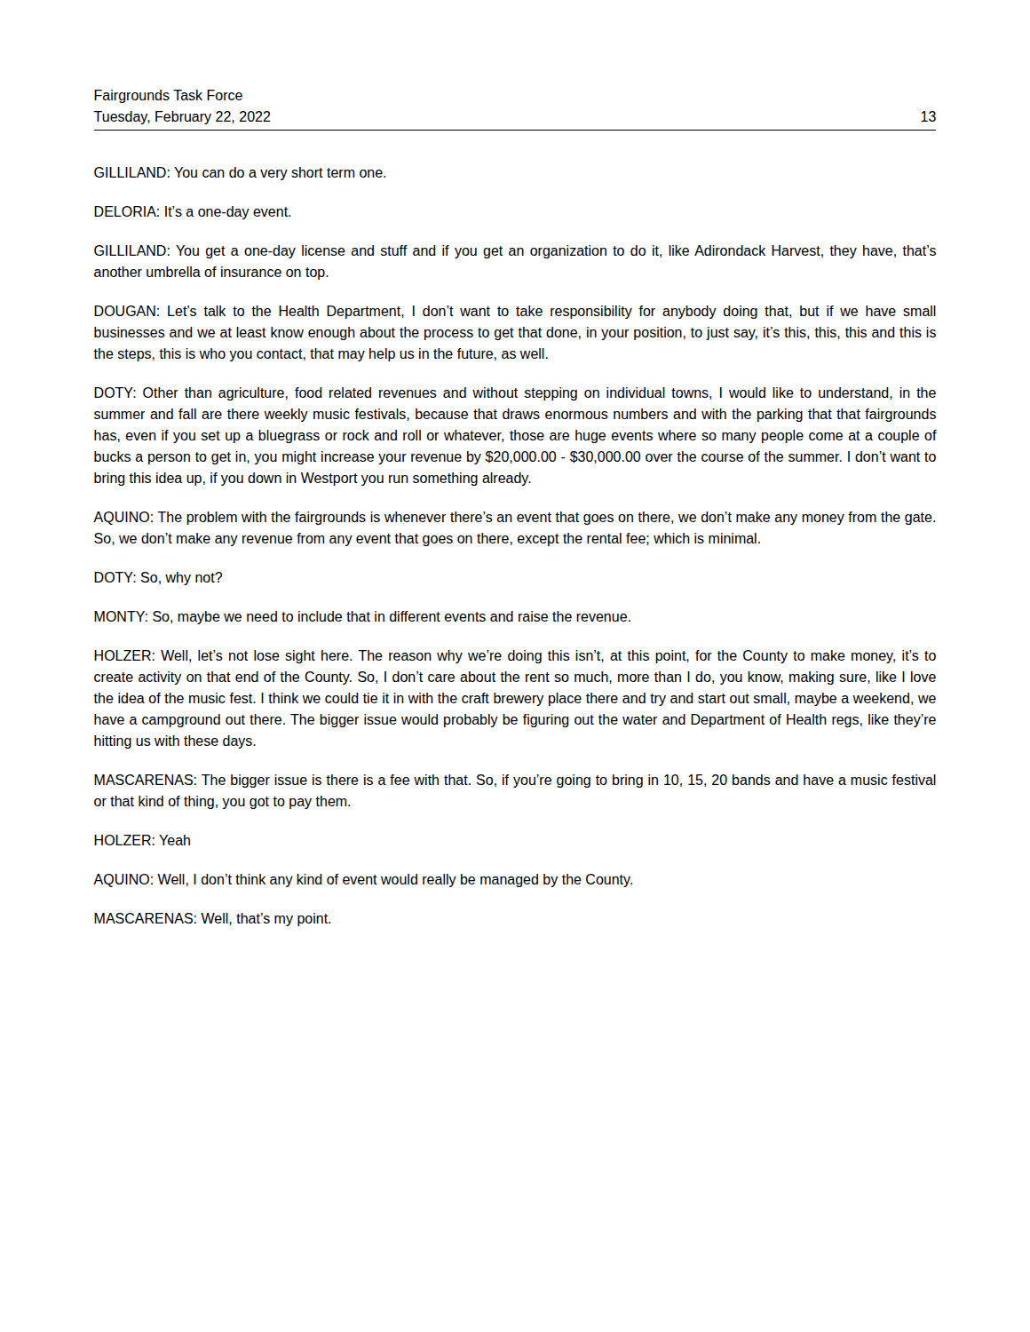Fairgrounds Task Force
Tuesday, February 22, 2022
13
GILLILAND: You can do a very short term one.
DELORIA: It’s a one-day event.
GILLILAND: You get a one-day license and stuff and if you get an organization to do it, like Adirondack Harvest, they have, that’s another umbrella of insurance on top.
DOUGAN: Let’s talk to the Health Department, I don’t want to take responsibility for anybody doing that, but if we have small businesses and we at least know enough about the process to get that done, in your position, to just say, it’s this, this, this and this is the steps, this is who you contact, that may help us in the future, as well.
DOTY: Other than agriculture, food related revenues and without stepping on individual towns, I would like to understand, in the summer and fall are there weekly music festivals, because that draws enormous numbers and with the parking that that fairgrounds has, even if you set up a bluegrass or rock and roll or whatever, those are huge events where so many people come at a couple of bucks a person to get in, you might increase your revenue by $20,000.00 - $30,000.00 over the course of the summer. I don’t want to bring this idea up, if you down in Westport you run something already.
AQUINO: The problem with the fairgrounds is whenever there’s an event that goes on there, we don’t make any money from the gate. So, we don’t make any revenue from any event that goes on there, except the rental fee; which is minimal.
DOTY: So, why not?
MONTY: So, maybe we need to include that in different events and raise the revenue.
HOLZER: Well, let’s not lose sight here. The reason why we’re doing this isn’t, at this point, for the County to make money, it’s to create activity on that end of the County. So, I don’t care about the rent so much, more than I do, you know, making sure, like I love the idea of the music fest. I think we could tie it in with the craft brewery place there and try and start out small, maybe a weekend, we have a campground out there. The bigger issue would probably be figuring out the water and Department of Health regs, like they’re hitting us with these days.
MASCARENAS: The bigger issue is there is a fee with that. So, if you’re going to bring in 10, 15, 20 bands and have a music festival or that kind of thing, you got to pay them.
HOLZER: Yeah
AQUINO: Well, I don’t think any kind of event would really be managed by the County.
MASCARENAS: Well, that’s my point.